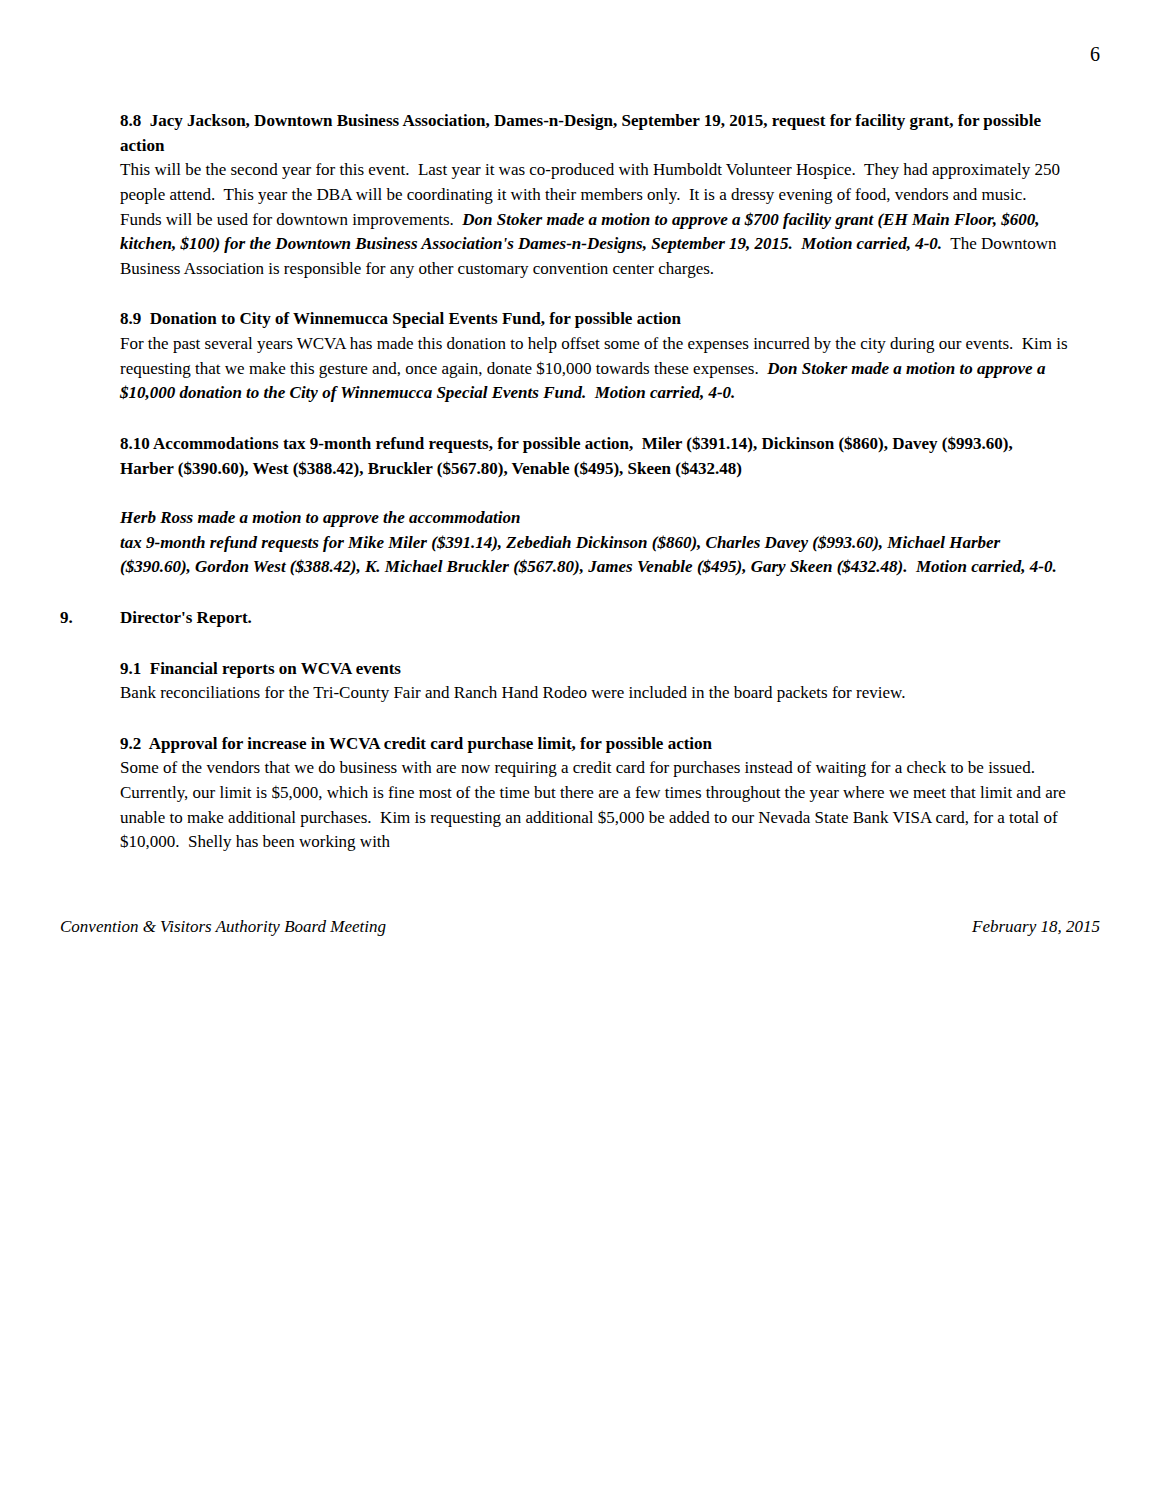6
8.8 Jacy Jackson, Downtown Business Association, Dames-n-Design, September 19, 2015, request for facility grant, for possible action
This will be the second year for this event. Last year it was co-produced with Humboldt Volunteer Hospice. They had approximately 250 people attend. This year the DBA will be coordinating it with their members only. It is a dressy evening of food, vendors and music. Funds will be used for downtown improvements. Don Stoker made a motion to approve a $700 facility grant (EH Main Floor, $600, kitchen, $100) for the Downtown Business Association's Dames-n-Designs, September 19, 2015. Motion carried, 4-0. The Downtown Business Association is responsible for any other customary convention center charges.
8.9 Donation to City of Winnemucca Special Events Fund, for possible action
For the past several years WCVA has made this donation to help offset some of the expenses incurred by the city during our events. Kim is requesting that we make this gesture and, once again, donate $10,000 towards these expenses. Don Stoker made a motion to approve a $10,000 donation to the City of Winnemucca Special Events Fund. Motion carried, 4-0.
8.10 Accommodations tax 9-month refund requests, for possible action, Miler ($391.14), Dickinson ($860), Davey ($993.60), Harber ($390.60), West ($388.42), Bruckler ($567.80), Venable ($495), Skeen ($432.48)
Herb Ross made a motion to approve the accommodation
tax 9-month refund requests for Mike Miler ($391.14), Zebediah Dickinson ($860), Charles Davey ($993.60), Michael Harber ($390.60), Gordon West ($388.42), K. Michael Bruckler ($567.80), James Venable ($495), Gary Skeen ($432.48). Motion carried, 4-0.
9. Director's Report.
9.1 Financial reports on WCVA events
Bank reconciliations for the Tri-County Fair and Ranch Hand Rodeo were included in the board packets for review.
9.2 Approval for increase in WCVA credit card purchase limit, for possible action
Some of the vendors that we do business with are now requiring a credit card for purchases instead of waiting for a check to be issued. Currently, our limit is $5,000, which is fine most of the time but there are a few times throughout the year where we meet that limit and are unable to make additional purchases. Kim is requesting an additional $5,000 be added to our Nevada State Bank VISA card, for a total of $10,000. Shelly has been working with
Convention & Visitors Authority Board Meeting
February 18, 2015